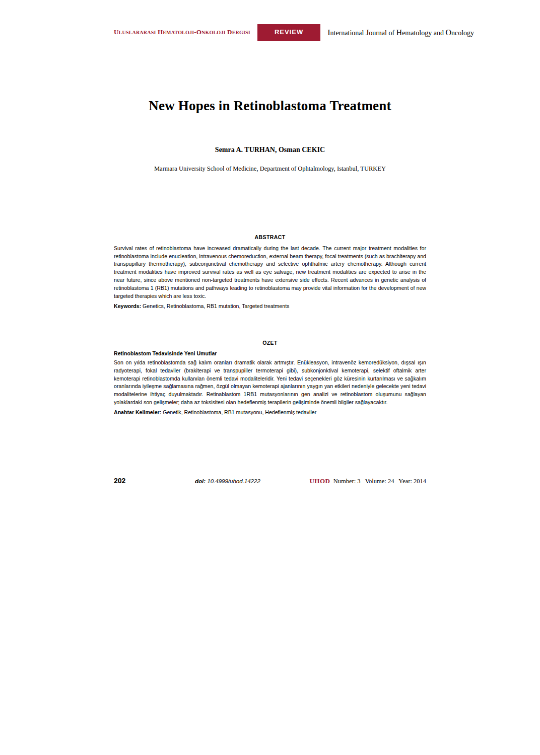ULUSLARARASI HEMATOLOJI-ONKOLOJI DERGISI
REVIEW
International Journal of Hematology and Oncology
New Hopes in Retinoblastoma Treatment
Semra A. TURHAN, Osman CEKIC
Marmara University School of Medicine, Department of Ophtalmology, Istanbul, TURKEY
ABSTRACT
Survival rates of retinoblastoma have increased dramatically during the last decade. The current major treatment modalities for retinoblastoma include enucleation, intravenous chemoreduction, external beam therapy, focal treatments (such as brachiterapy and transpupillary thermotherapy), subconjunctival chemotherapy and selective ophthalmic artery chemotherapy. Although current treatment modalities have improved survival rates as well as eye salvage, new treatment modalities are expected to arise in the near future, since above mentioned non-targeted treatments have extensive side effects. Recent advances in genetic analysis of retinoblastoma 1 (RB1) mutations and pathways leading to retinoblastoma may provide vital information for the development of new targeted therapies which are less toxic.
Keywords: Genetics, Retinoblastoma, RB1 mutation, Targeted treatments
ÖZET
Retinoblastom Tedavisinde Yeni Umutlar
Son on yılda retinoblastomda sağ kalım oranları dramatik olarak artmıştır. Enükleasyon, intravenöz kemoredüksiyon, dışsal ışın radyoterapi, fokal tedaviler (brakiterapi ve transpupiller termoterapi gibi), subkonjonktival kemoterapi, selektif oftalmik arter kemoterapi retinoblastomda kullanılan önemli tedavi modaliteleridir. Yeni tedavi seçenekleri göz küresinin kurtarılması ve sağkalım oranlarında iyileşme sağlamasına rağmen, özgül olmayan kemoterapi ajanlarının yaygın yan etkileri nedeniyle gelecekte yeni tedavi modalitelerine ihtiyaç duyulmaktadır. Retinablastom 1RB1 mutasyonlarının gen analizi ve retinoblastom oluşumunu sağlayan yolaklardaki son gelişmeler; daha az toksisitesi olan hedeflenmiş terapilerin gelişiminde önemli bilgiler sağlayacaktır.
Anahtar Kelimeler: Genetik, Retinoblastoma, RB1 mutasyonu, Hedeflenmiş tedaviler
202
doi: 10.4999/uhod.14222
UHOD Number: 3 Volume: 24 Year: 2014